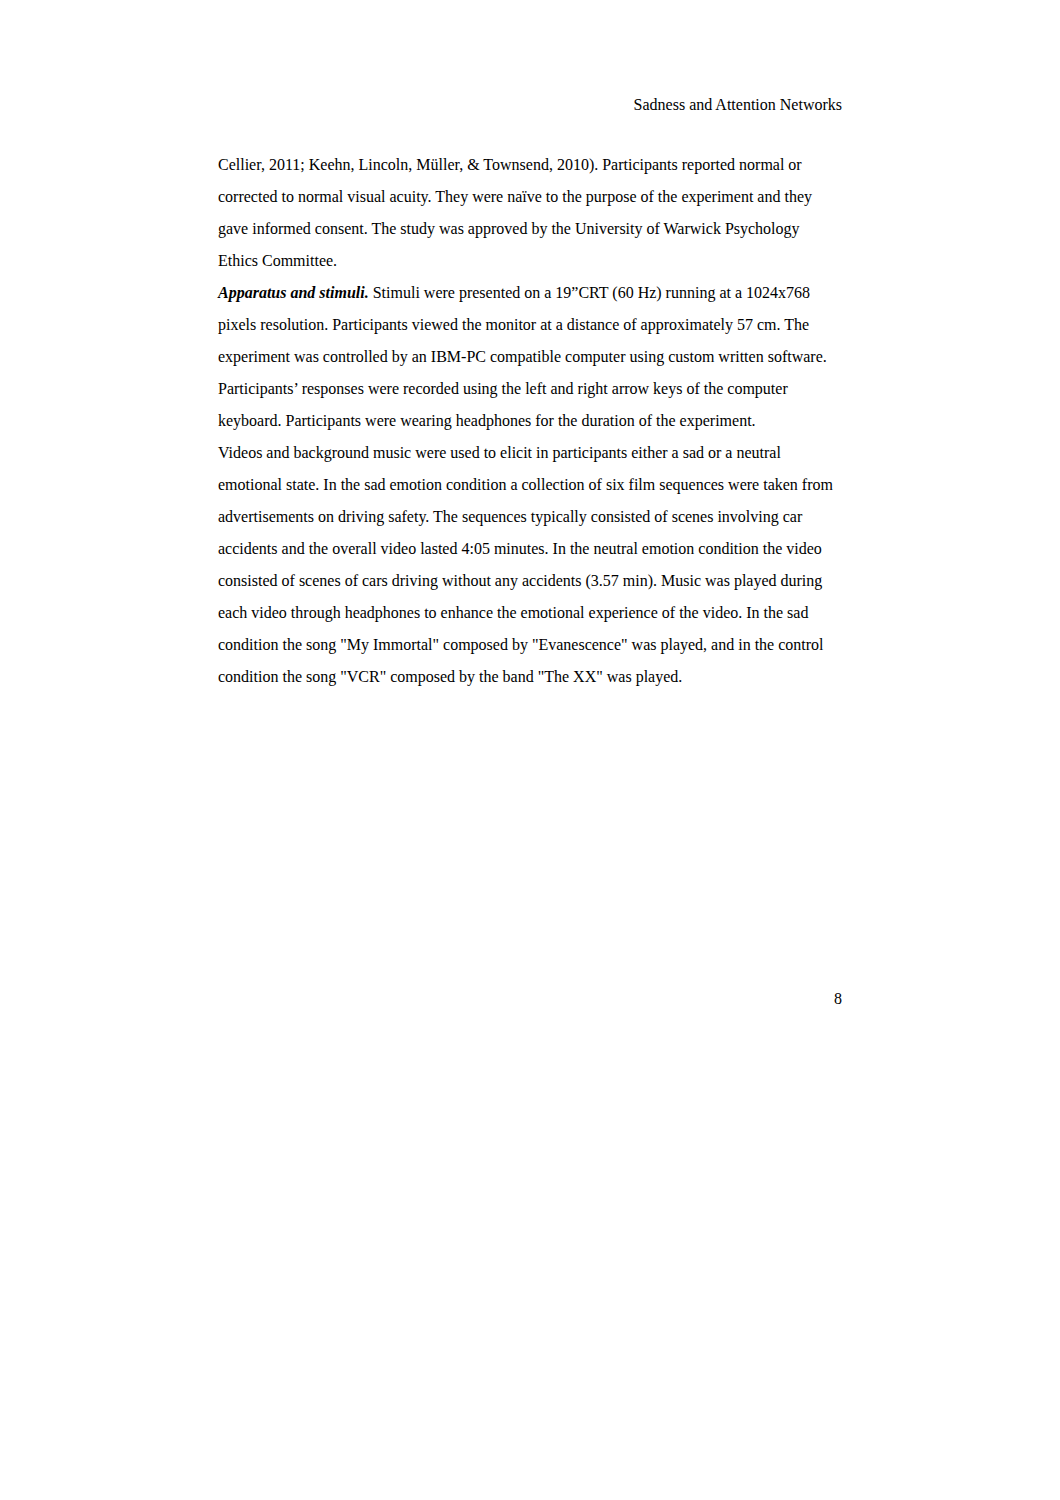Sadness and Attention Networks
Cellier, 2011; Keehn, Lincoln, Müller, & Townsend, 2010). Participants reported normal or corrected to normal visual acuity. They were naïve to the purpose of the experiment and they gave informed consent. The study was approved by the University of Warwick Psychology Ethics Committee.
Apparatus and stimuli. Stimuli were presented on a 19”CRT (60 Hz) running at a 1024x768 pixels resolution. Participants viewed the monitor at a distance of approximately 57 cm. The experiment was controlled by an IBM-PC compatible computer using custom written software. Participants’ responses were recorded using the left and right arrow keys of the computer keyboard. Participants were wearing headphones for the duration of the experiment.
Videos and background music were used to elicit in participants either a sad or a neutral emotional state. In the sad emotion condition a collection of six film sequences were taken from advertisements on driving safety. The sequences typically consisted of scenes involving car accidents and the overall video lasted 4:05 minutes. In the neutral emotion condition the video consisted of scenes of cars driving without any accidents (3.57 min). Music was played during each video through headphones to enhance the emotional experience of the video. In the sad condition the song "My Immortal" composed by "Evanescence" was played, and in the control condition the song "VCR" composed by the band "The XX" was played.
8